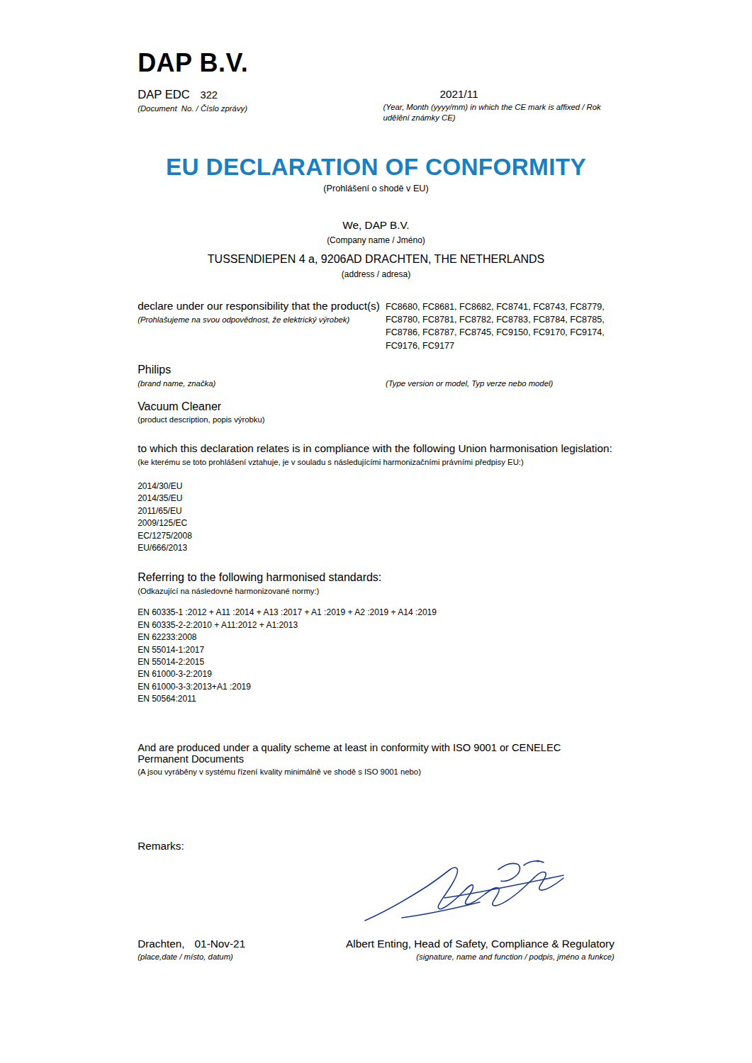DAP B.V.
DAP EDC 322
(Document No. / Číslo zprávy)
2021/11
(Year, Month (yyyy/mm) in which the CE mark is affixed / Rok udělění známky CE)
EU DECLARATION OF CONFORMITY
(Prohlášení o shodě v EU)
We, DAP B.V.
(Company name / Jméno)
TUSSENDIEPEN 4 a, 9206AD DRACHTEN, THE NETHERLANDS
(address / adresa)
declare under our responsibility that the product(s)
(Prohlašujeme na svou odpovědnost, že elektrický výrobek)
FC8680, FC8681, FC8682, FC8741, FC8743, FC8779, FC8780, FC8781, FC8782, FC8783, FC8784, FC8785, FC8786, FC8787, FC8745, FC9150, FC9170, FC9174, FC9176, FC9177
Philips
(brand name, značka)
(Type version or model, Typ verze nebo model)
Vacuum Cleaner
(product description, popis výrobku)
to which this declaration relates is in compliance with the following Union harmonisation legislation:
(ke kterému se toto prohlášení vztahuje, je v souladu s následujícími harmonizačními právními předpisy EU:)
2014/30/EU
2014/35/EU
2011/65/EU
2009/125/EC
EC/1275/2008
EU/666/2013
Referring to the following harmonised standards:
(Odkazující na následovné harmonizované normy:)
EN 60335-1 :2012 + A11 :2014 + A13 :2017 + A1 :2019 + A2 :2019 + A14 :2019
EN 60335-2-2:2010 + A11:2012 + A1:2013
EN 62233:2008
EN 55014-1:2017
EN 55014-2:2015
EN 61000-3-2:2019
EN 61000-3-3:2013+A1 :2019
EN 50564:2011
And are produced under a quality scheme at least in conformity with ISO 9001 or CENELEC Permanent Documents
(A jsou vyráběny v systému řízení kvality minimálně ve shodě s ISO 9001 nebo)
Remarks:
Drachten,01-Nov-21
(place,date / místo, datum)
Albert Enting, Head of Safety, Compliance & Regulatory
(signature, name and function / podpis, jméno a funkce)